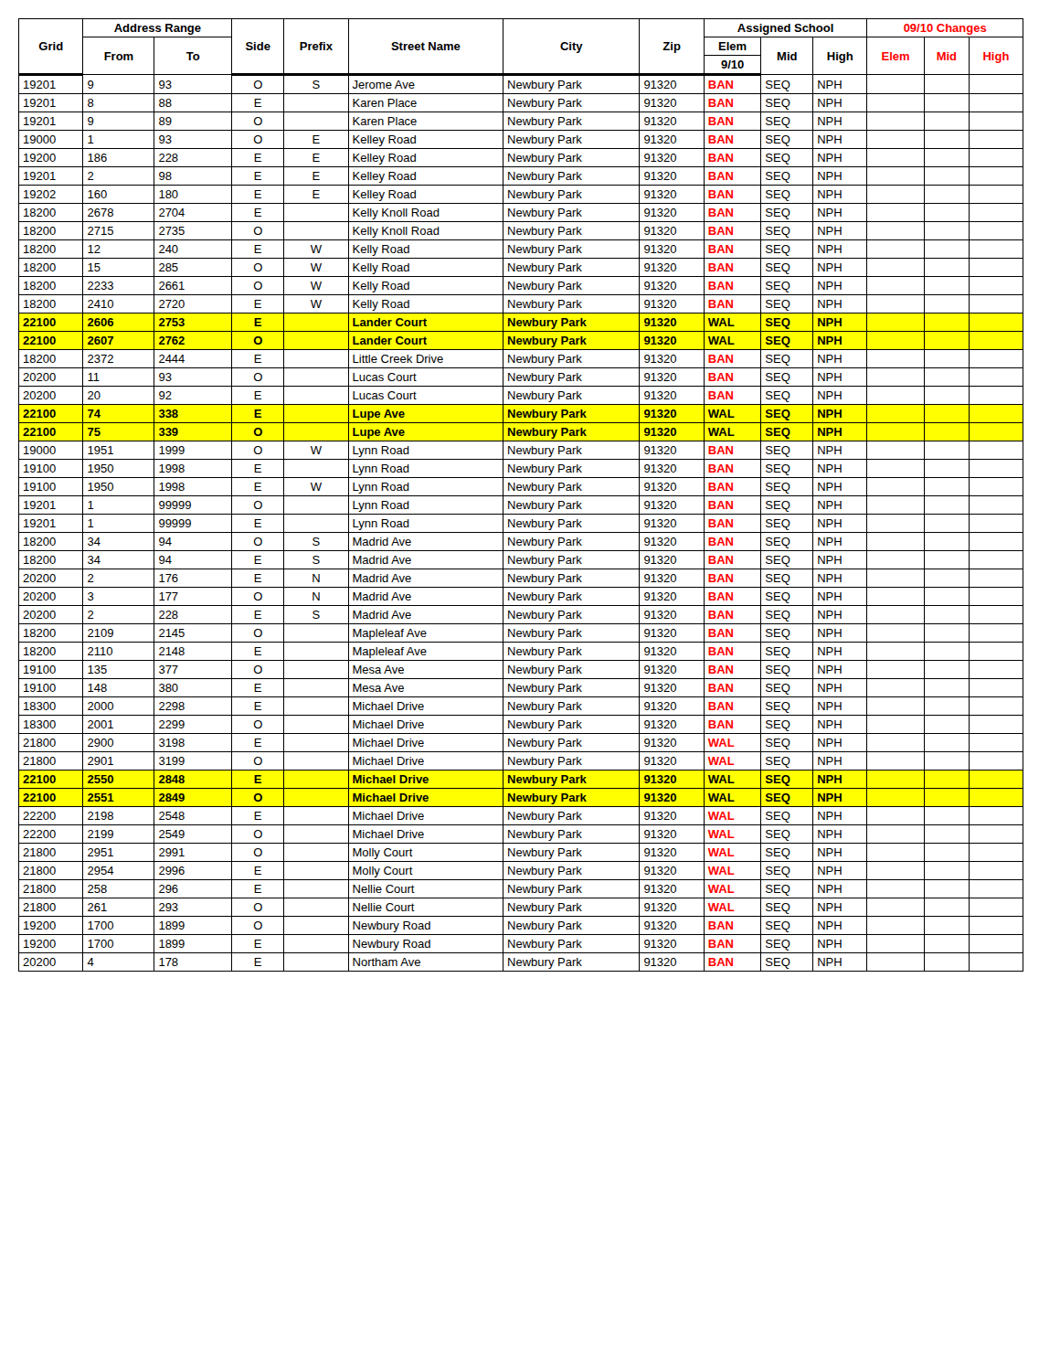| Grid | Address Range | Side | Prefix | Street Name | City | Zip | Assigned School | 09/10 Changes |
| --- | --- | --- | --- | --- | --- | --- | --- | --- |
| From | To | Elem | Mid | High | Elem | Mid | High |
| 9/10 |
| 19201 | 9 | 93 | O | S | Jerome Ave | Newbury Park | 91320 | BAN | SEQ | NPH | | | |
| 19201 | 8 | 88 | E | | Karen Place | Newbury Park | 91320 | BAN | SEQ | NPH | | | |
| 19201 | 9 | 89 | O | | Karen Place | Newbury Park | 91320 | BAN | SEQ | NPH | | | |
| 19000 | 1 | 93 | O | E | Kelley Road | Newbury Park | 91320 | BAN | SEQ | NPH | | | |
| 19200 | 186 | 228 | E | E | Kelley Road | Newbury Park | 91320 | BAN | SEQ | NPH | | | |
| 19201 | 2 | 98 | E | E | Kelley Road | Newbury Park | 91320 | BAN | SEQ | NPH | | | |
| 19202 | 160 | 180 | E | E | Kelley Road | Newbury Park | 91320 | BAN | SEQ | NPH | | | |
| 18200 | 2678 | 2704 | E | | Kelly Knoll Road | Newbury Park | 91320 | BAN | SEQ | NPH | | | |
| 18200 | 2715 | 2735 | O | | Kelly Knoll Road | Newbury Park | 91320 | BAN | SEQ | NPH | | | |
| 18200 | 12 | 240 | E | W | Kelly Road | Newbury Park | 91320 | BAN | SEQ | NPH | | | |
| 18200 | 15 | 285 | O | W | Kelly Road | Newbury Park | 91320 | BAN | SEQ | NPH | | | |
| 18200 | 2233 | 2661 | O | W | Kelly Road | Newbury Park | 91320 | BAN | SEQ | NPH | | | |
| 18200 | 2410 | 2720 | E | W | Kelly Road | Newbury Park | 91320 | BAN | SEQ | NPH | | | |
| 22100 | 2606 | 2753 | E | | Lander Court | Newbury Park | 91320 | WAL | SEQ | NPH | | | |
| 22100 | 2607 | 2762 | O | | Lander Court | Newbury Park | 91320 | WAL | SEQ | NPH | | | |
| 18200 | 2372 | 2444 | E | | Little Creek Drive | Newbury Park | 91320 | BAN | SEQ | NPH | | | |
| 20200 | 11 | 93 | O | | Lucas Court | Newbury Park | 91320 | BAN | SEQ | NPH | | | |
| 20200 | 20 | 92 | E | | Lucas Court | Newbury Park | 91320 | BAN | SEQ | NPH | | | |
| 22100 | 74 | 338 | E | | Lupe Ave | Newbury Park | 91320 | WAL | SEQ | NPH | | | |
| 22100 | 75 | 339 | O | | Lupe Ave | Newbury Park | 91320 | WAL | SEQ | NPH | | | |
| 19000 | 1951 | 1999 | O | W | Lynn Road | Newbury Park | 91320 | BAN | SEQ | NPH | | | |
| 19100 | 1950 | 1998 | E | | Lynn Road | Newbury Park | 91320 | BAN | SEQ | NPH | | | |
| 19100 | 1950 | 1998 | E | W | Lynn Road | Newbury Park | 91320 | BAN | SEQ | NPH | | | |
| 19201 | 1 | 99999 | O | | Lynn Road | Newbury Park | 91320 | BAN | SEQ | NPH | | | |
| 19201 | 1 | 99999 | E | | Lynn Road | Newbury Park | 91320 | BAN | SEQ | NPH | | | |
| 18200 | 34 | 94 | O | S | Madrid Ave | Newbury Park | 91320 | BAN | SEQ | NPH | | | |
| 18200 | 34 | 94 | E | S | Madrid Ave | Newbury Park | 91320 | BAN | SEQ | NPH | | | |
| 20200 | 2 | 176 | E | N | Madrid Ave | Newbury Park | 91320 | BAN | SEQ | NPH | | | |
| 20200 | 3 | 177 | O | N | Madrid Ave | Newbury Park | 91320 | BAN | SEQ | NPH | | | |
| 20200 | 2 | 228 | E | S | Madrid Ave | Newbury Park | 91320 | BAN | SEQ | NPH | | | |
| 18200 | 2109 | 2145 | O | | Mapleleaf Ave | Newbury Park | 91320 | BAN | SEQ | NPH | | | |
| 18200 | 2110 | 2148 | E | | Mapleleaf Ave | Newbury Park | 91320 | BAN | SEQ | NPH | | | |
| 19100 | 135 | 377 | O | | Mesa Ave | Newbury Park | 91320 | BAN | SEQ | NPH | | | |
| 19100 | 148 | 380 | E | | Mesa Ave | Newbury Park | 91320 | BAN | SEQ | NPH | | | |
| 18300 | 2000 | 2298 | E | | Michael Drive | Newbury Park | 91320 | BAN | SEQ | NPH | | | |
| 18300 | 2001 | 2299 | O | | Michael Drive | Newbury Park | 91320 | BAN | SEQ | NPH | | | |
| 21800 | 2900 | 3198 | E | | Michael Drive | Newbury Park | 91320 | WAL | SEQ | NPH | | | |
| 21800 | 2901 | 3199 | O | | Michael Drive | Newbury Park | 91320 | WAL | SEQ | NPH | | | |
| 22100 | 2550 | 2848 | E | | Michael Drive | Newbury Park | 91320 | WAL | SEQ | NPH | | | |
| 22100 | 2551 | 2849 | O | | Michael Drive | Newbury Park | 91320 | WAL | SEQ | NPH | | | |
| 22200 | 2198 | 2548 | E | | Michael Drive | Newbury Park | 91320 | WAL | SEQ | NPH | | | |
| 22200 | 2199 | 2549 | O | | Michael Drive | Newbury Park | 91320 | WAL | SEQ | NPH | | | |
| 21800 | 2951 | 2991 | O | | Molly Court | Newbury Park | 91320 | WAL | SEQ | NPH | | | |
| 21800 | 2954 | 2996 | E | | Molly Court | Newbury Park | 91320 | WAL | SEQ | NPH | | | |
| 21800 | 258 | 296 | E | | Nellie Court | Newbury Park | 91320 | WAL | SEQ | NPH | | | |
| 21800 | 261 | 293 | O | | Nellie Court | Newbury Park | 91320 | WAL | SEQ | NPH | | | |
| 19200 | 1700 | 1899 | O | | Newbury Road | Newbury Park | 91320 | BAN | SEQ | NPH | | | |
| 19200 | 1700 | 1899 | E | | Newbury Road | Newbury Park | 91320 | BAN | SEQ | NPH | | | |
| 20200 | 4 | 178 | E | | Northam Ave | Newbury Park | 91320 | BAN | SEQ | NPH | | | |